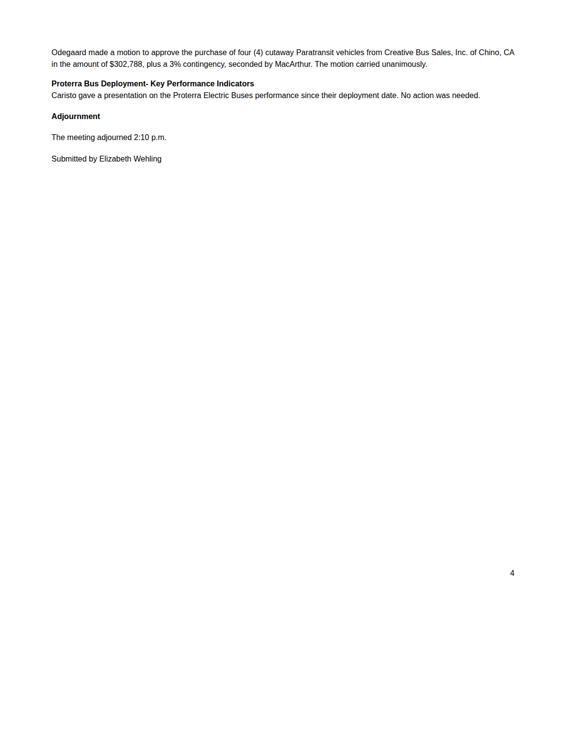Odegaard made a motion to approve the purchase of four (4) cutaway Paratransit vehicles from Creative Bus Sales, Inc. of Chino, CA in the amount of $302,788, plus a 3% contingency, seconded by MacArthur. The motion carried unanimously.
Proterra Bus Deployment- Key Performance Indicators
Caristo gave a presentation on the Proterra Electric Buses performance since their deployment date. No action was needed.
Adjournment
The meeting adjourned 2:10 p.m.
Submitted by Elizabeth Wehling
4